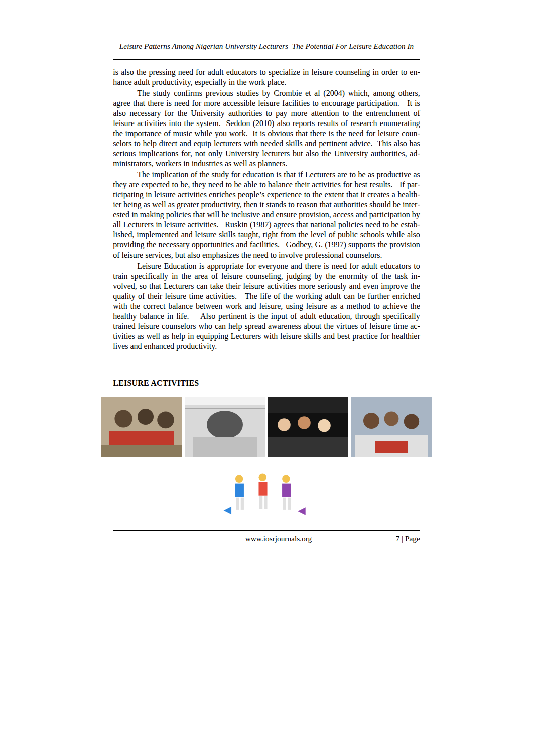Leisure Patterns Among Nigerian University Lecturers The Potential For Leisure Education In
is also the pressing need for adult educators to specialize in leisure counseling in order to enhance adult productivity, especially in the work place.
The study confirms previous studies by Crombie et al (2004) which, among others, agree that there is need for more accessible leisure facilities to encourage participation. It is also necessary for the University authorities to pay more attention to the entrenchment of leisure activities into the system. Seddon (2010) also reports results of research enumerating the importance of music while you work. It is obvious that there is the need for leisure counselors to help direct and equip lecturers with needed skills and pertinent advice. This also has serious implications for, not only University lecturers but also the University authorities, administrators, workers in industries as well as planners.
The implication of the study for education is that if Lecturers are to be as productive as they are expected to be, they need to be able to balance their activities for best results. If participating in leisure activities enriches people’s experience to the extent that it creates a healthier being as well as greater productivity, then it stands to reason that authorities should be interested in making policies that will be inclusive and ensure provision, access and participation by all Lecturers in leisure activities. Ruskin (1987) agrees that national policies need to be established, implemented and leisure skills taught, right from the level of public schools while also providing the necessary opportunities and facilities. Godbey, G. (1997) supports the provision of leisure services, but also emphasizes the need to involve professional counselors.
Leisure Education is appropriate for everyone and there is need for adult educators to train specifically in the area of leisure counseling, judging by the enormity of the task involved, so that Lecturers can take their leisure activities more seriously and even improve the quality of their leisure time activities. The life of the working adult can be further enriched with the correct balance between work and leisure, using leisure as a method to achieve the healthy balance in life. Also pertinent is the input of adult education, through specifically trained leisure counselors who can help spread awareness about the virtues of leisure time activities as well as help in equipping Lecturers with leisure skills and best practice for healthier lives and enhanced productivity.
LEISURE ACTIVITIES
www.iosrjournals.org
7 | Page